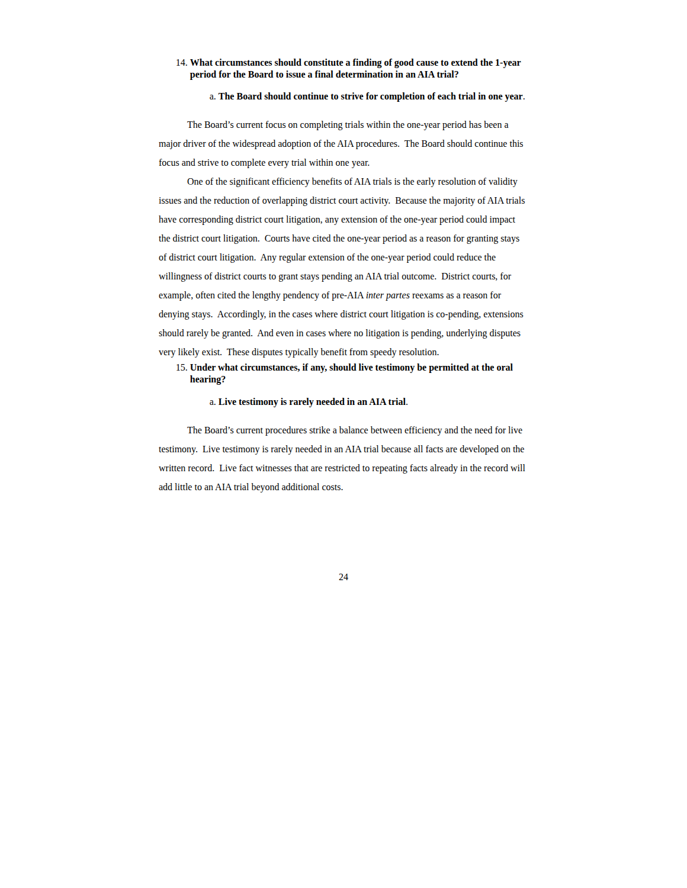What circumstances should constitute a finding of good cause to extend the 1-year period for the Board to issue a final determination in an AIA trial?
The Board should continue to strive for completion of each trial in one year.
The Board’s current focus on completing trials within the one-year period has been a major driver of the widespread adoption of the AIA procedures. The Board should continue this focus and strive to complete every trial within one year.
One of the significant efficiency benefits of AIA trials is the early resolution of validity issues and the reduction of overlapping district court activity. Because the majority of AIA trials have corresponding district court litigation, any extension of the one-year period could impact the district court litigation. Courts have cited the one-year period as a reason for granting stays of district court litigation. Any regular extension of the one-year period could reduce the willingness of district courts to grant stays pending an AIA trial outcome. District courts, for example, often cited the lengthy pendency of pre-AIA inter partes reexams as a reason for denying stays. Accordingly, in the cases where district court litigation is co-pending, extensions should rarely be granted. And even in cases where no litigation is pending, underlying disputes very likely exist. These disputes typically benefit from speedy resolution.
Under what circumstances, if any, should live testimony be permitted at the oral hearing?
Live testimony is rarely needed in an AIA trial.
The Board’s current procedures strike a balance between efficiency and the need for live testimony. Live testimony is rarely needed in an AIA trial because all facts are developed on the written record. Live fact witnesses that are restricted to repeating facts already in the record will add little to an AIA trial beyond additional costs.
24